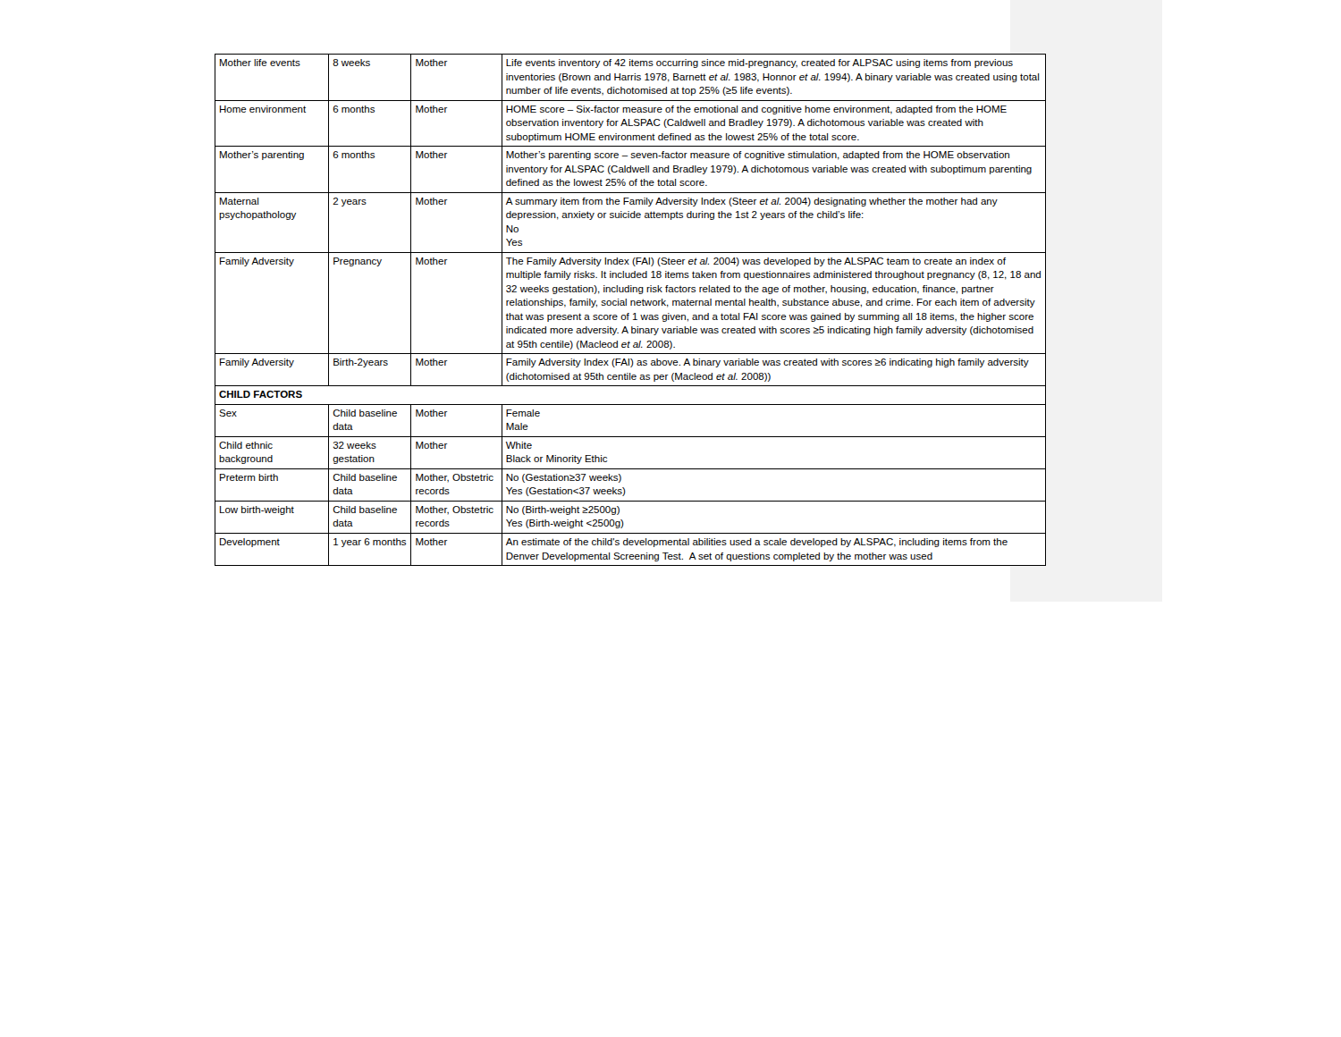| Mother life events | 8 weeks | Mother | Life events inventory of 42 items occurring since mid-pregnancy, created for ALPSAC using items from previous inventories (Brown and Harris 1978, Barnett et al. 1983, Honnor et al. 1994). A binary variable was created using total number of life events, dichotomised at top 25% (≥5 life events). |
| Home environment | 6 months | Mother | HOME score – Six-factor measure of the emotional and cognitive home environment, adapted from the HOME observation inventory for ALSPAC (Caldwell and Bradley 1979). A dichotomous variable was created with suboptimum HOME environment defined as the lowest 25% of the total score. |
| Mother’s parenting | 6 months | Mother | Mother’s parenting score – seven-factor measure of cognitive stimulation, adapted from the HOME observation inventory for ALSPAC (Caldwell and Bradley 1979). A dichotomous variable was created with suboptimum parenting defined as the lowest 25% of the total score. |
| Maternal psychopathology | 2 years | Mother | A summary item from the Family Adversity Index (Steer et al. 2004) designating whether the mother had any depression, anxiety or suicide attempts during the 1st 2 years of the child’s life: No Yes |
| Family Adversity | Pregnancy | Mother | The Family Adversity Index (FAI) (Steer et al. 2004) was developed by the ALSPAC team to create an index of multiple family risks. It included 18 items taken from questionnaires administered throughout pregnancy (8, 12, 18 and 32 weeks gestation), including risk factors related to the age of mother, housing, education, finance, partner relationships, family, social network, maternal mental health, substance abuse, and crime. For each item of adversity that was present a score of 1 was given, and a total FAI score was gained by summing all 18 items, the higher score indicated more adversity. A binary variable was created with scores ≥5 indicating high family adversity (dichotomised at 95th centile) (Macleod et al. 2008). |
| Family Adversity | Birth-2years | Mother | Family Adversity Index (FAI) as above. A binary variable was created with scores ≥6 indicating high family adversity (dichotomised at 95th centile as per (Macleod et al. 2008)) |
| CHILD FACTORS |
| Sex | Child baseline data | Mother | Female Male |
| Child ethnic background | 32 weeks gestation | Mother | White Black or Minority Ethic |
| Preterm birth | Child baseline data | Mother, Obstetric records | No (Gestation≥37 weeks) Yes (Gestation<37 weeks) |
| Low birth-weight | Child baseline data | Mother, Obstetric records | No (Birth-weight ≥2500g) Yes (Birth-weight <2500g) |
| Development | 1 year 6 months | Mother | An estimate of the child's developmental abilities used a scale developed by ALSPAC, including items from the Denver Developmental Screening Test. A set of questions completed by the mother was used |